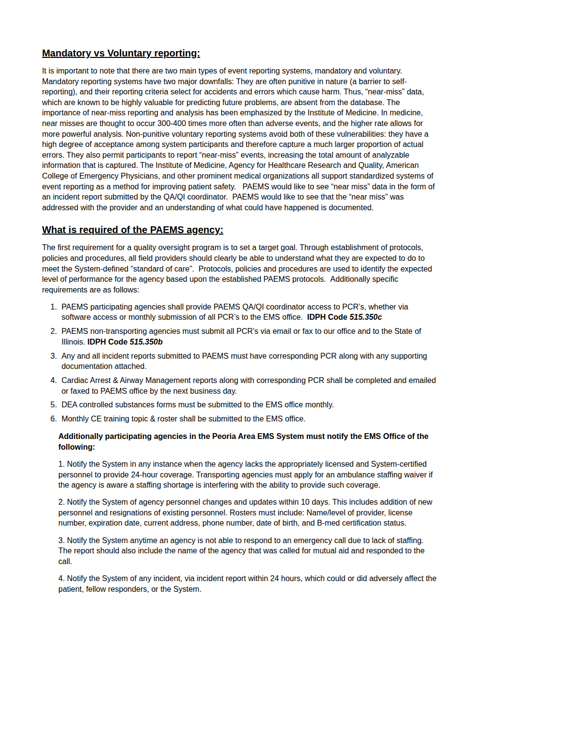Mandatory vs Voluntary reporting:
It is important to note that there are two main types of event reporting systems, mandatory and voluntary. Mandatory reporting systems have two major downfalls: They are often punitive in nature (a barrier to self-reporting), and their reporting criteria select for accidents and errors which cause harm. Thus, “near-miss” data, which are known to be highly valuable for predicting future problems, are absent from the database. The importance of near-miss reporting and analysis has been emphasized by the Institute of Medicine. In medicine, near misses are thought to occur 300-400 times more often than adverse events, and the higher rate allows for more powerful analysis. Non-punitive voluntary reporting systems avoid both of these vulnerabilities: they have a high degree of acceptance among system participants and therefore capture a much larger proportion of actual errors. They also permit participants to report “near-miss” events, increasing the total amount of analyzable information that is captured. The Institute of Medicine, Agency for Healthcare Research and Quality, American College of Emergency Physicians, and other prominent medical organizations all support standardized systems of event reporting as a method for improving patient safety. PAEMS would like to see “near miss” data in the form of an incident report submitted by the QA/QI coordinator. PAEMS would like to see that the “near miss” was addressed with the provider and an understanding of what could have happened is documented.
What is required of the PAEMS agency:
The first requirement for a quality oversight program is to set a target goal. Through establishment of protocols, policies and procedures, all field providers should clearly be able to understand what they are expected to do to meet the System-defined “standard of care”. Protocols, policies and procedures are used to identify the expected level of performance for the agency based upon the established PAEMS protocols. Additionally specific requirements are as follows:
PAEMS participating agencies shall provide PAEMS QA/QI coordinator access to PCR’s, whether via software access or monthly submission of all PCR’s to the EMS office. IDPH Code 515.350c
PAEMS non-transporting agencies must submit all PCR’s via email or fax to our office and to the State of Illinois. IDPH Code 515.350b
Any and all incident reports submitted to PAEMS must have corresponding PCR along with any supporting documentation attached.
Cardiac Arrest & Airway Management reports along with corresponding PCR shall be completed and emailed or faxed to PAEMS office by the next business day.
DEA controlled substances forms must be submitted to the EMS office monthly.
Monthly CE training topic & roster shall be submitted to the EMS office.
Additionally participating agencies in the Peoria Area EMS System must notify the EMS Office of the following:
1. Notify the System in any instance when the agency lacks the appropriately licensed and System-certified personnel to provide 24-hour coverage. Transporting agencies must apply for an ambulance staffing waiver if the agency is aware a staffing shortage is interfering with the ability to provide such coverage.
2. Notify the System of agency personnel changes and updates within 10 days. This includes addition of new personnel and resignations of existing personnel. Rosters must include: Name/level of provider, license number, expiration date, current address, phone number, date of birth, and B-med certification status.
3. Notify the System anytime an agency is not able to respond to an emergency call due to lack of staffing. The report should also include the name of the agency that was called for mutual aid and responded to the call.
4. Notify the System of any incident, via incident report within 24 hours, which could or did adversely affect the patient, fellow responders, or the System.